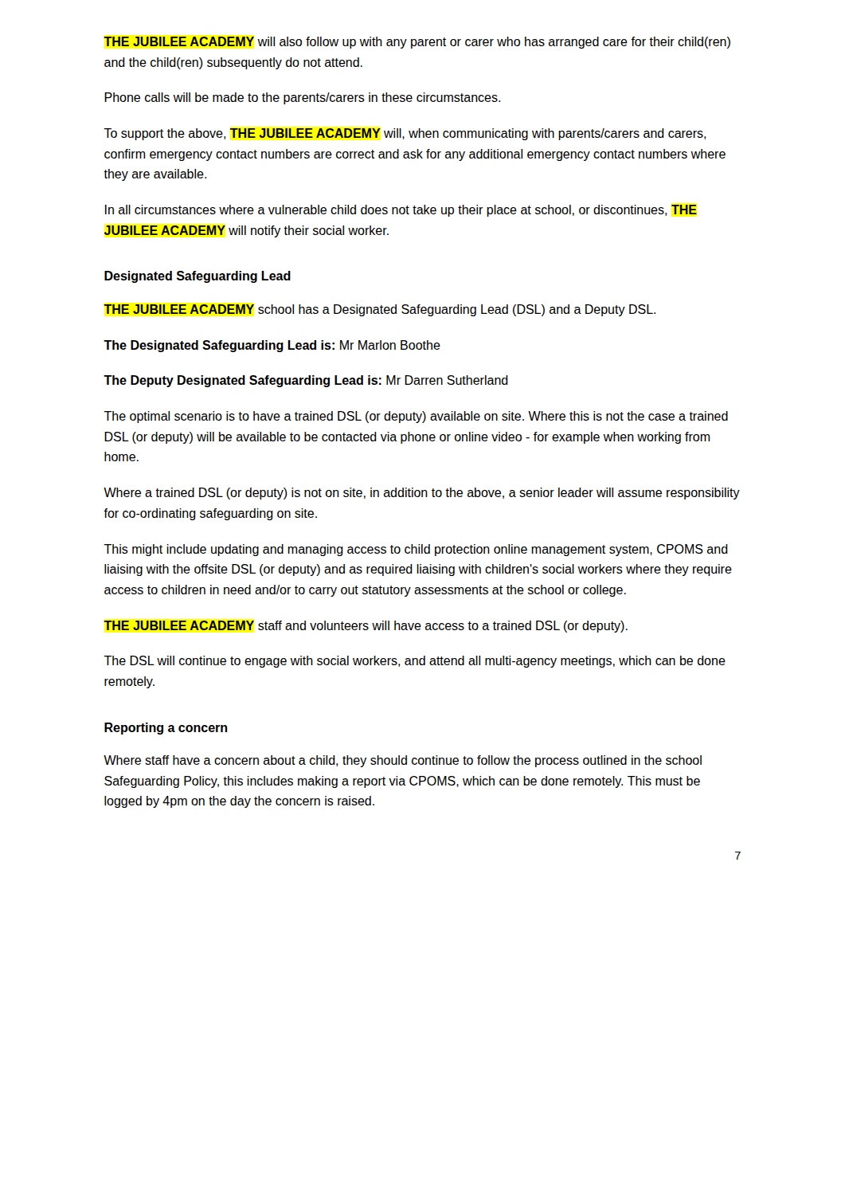THE JUBILEE ACADEMY will also follow up with any parent or carer who has arranged care for their child(ren) and the child(ren) subsequently do not attend.
Phone calls will be made to the parents/carers in these circumstances.
To support the above, THE JUBILEE ACADEMY will, when communicating with parents/carers and carers, confirm emergency contact numbers are correct and ask for any additional emergency contact numbers where they are available.
In all circumstances where a vulnerable child does not take up their place at school, or discontinues, THE JUBILEE ACADEMY will notify their social worker.
Designated Safeguarding Lead
THE JUBILEE ACADEMY school has a Designated Safeguarding Lead (DSL) and a Deputy DSL.
The Designated Safeguarding Lead is: Mr Marlon Boothe
The Deputy Designated Safeguarding Lead is: Mr Darren Sutherland
The optimal scenario is to have a trained DSL (or deputy) available on site. Where this is not the case a trained DSL (or deputy) will be available to be contacted via phone or online video - for example when working from home.
Where a trained DSL (or deputy) is not on site, in addition to the above, a senior leader will assume responsibility for co-ordinating safeguarding on site.
This might include updating and managing access to child protection online management system, CPOMS and liaising with the offsite DSL (or deputy) and as required liaising with children's social workers where they require access to children in need and/or to carry out statutory assessments at the school or college.
THE JUBILEE ACADEMY staff and volunteers will have access to a trained DSL (or deputy).
The DSL will continue to engage with social workers, and attend all multi-agency meetings, which can be done remotely.
Reporting a concern
Where staff have a concern about a child, they should continue to follow the process outlined in the school Safeguarding Policy, this includes making a report via CPOMS, which can be done remotely. This must be logged by 4pm on the day the concern is raised.
7